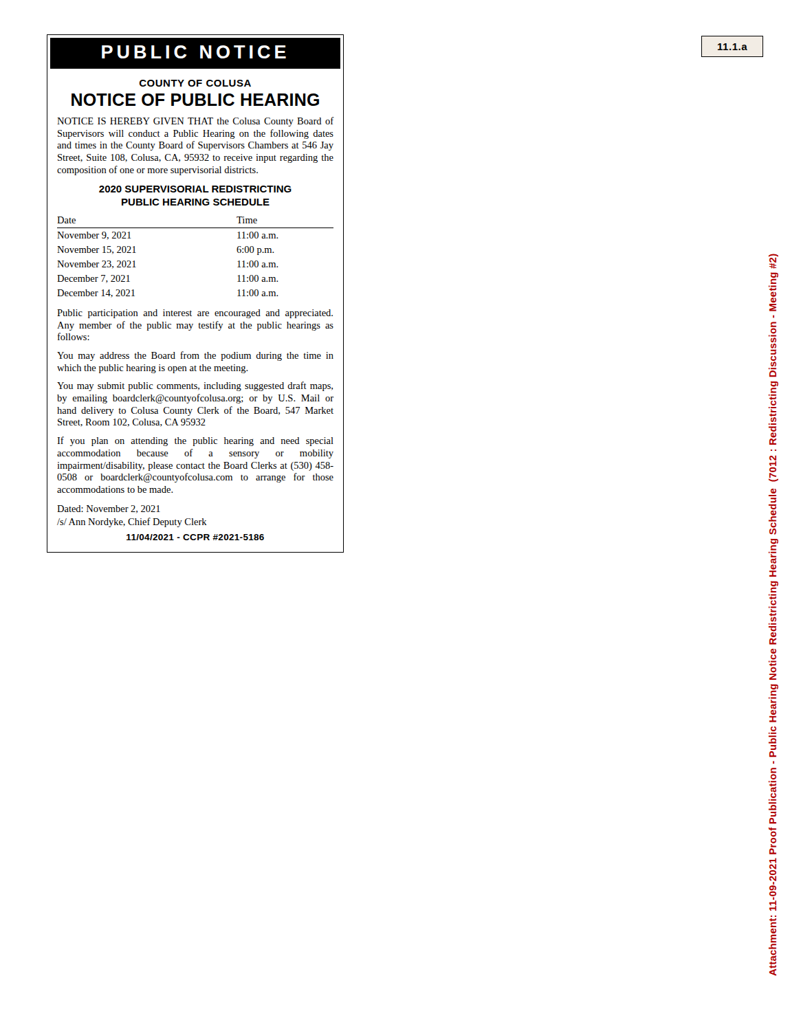11.1.a
Attachment: 11-09-2021 Proof Publication - Public Hearing Notice Redistricting Hearing Schedule (7012 : Redistricting Discussion - Meeting #2)
PUBLIC NOTICE
COUNTY OF COLUSA
NOTICE OF PUBLIC HEARING
NOTICE IS HEREBY GIVEN THAT the Colusa County Board of Supervisors will conduct a Public Hearing on the following dates and times in the County Board of Supervisors Chambers at 546 Jay Street, Suite 108, Colusa, CA, 95932 to receive input regarding the composition of one or more supervisorial districts.
2020 SUPERVISORIAL REDISTRICTING
PUBLIC HEARING SCHEDULE
| Date | Time |
| --- | --- |
| November 9, 2021 | 11:00 a.m. |
| November 15, 2021 | 6:00 p.m. |
| November 23, 2021 | 11:00 a.m. |
| December 7, 2021 | 11:00 a.m. |
| December 14, 2021 | 11:00 a.m. |
Public participation and interest are encouraged and appreciated. Any member of the public may testify at the public hearings as follows:
You may address the Board from the podium during the time in which the public hearing is open at the meeting.
You may submit public comments, including suggested draft maps, by emailing boardclerk@countyofcolusa.org; or by U.S. Mail or hand delivery to Colusa County Clerk of the Board, 547 Market Street, Room 102, Colusa, CA 95932
If you plan on attending the public hearing and need special accommodation because of a sensory or mobility impairment/disability, please contact the Board Clerks at (530) 458-0508 or boardclerk@countyofcolusa.com to arrange for those accommodations to be made.
Dated: November 2, 2021
/s/ Ann Nordyke, Chief Deputy Clerk
11/04/2021 - CCPR #2021-5186